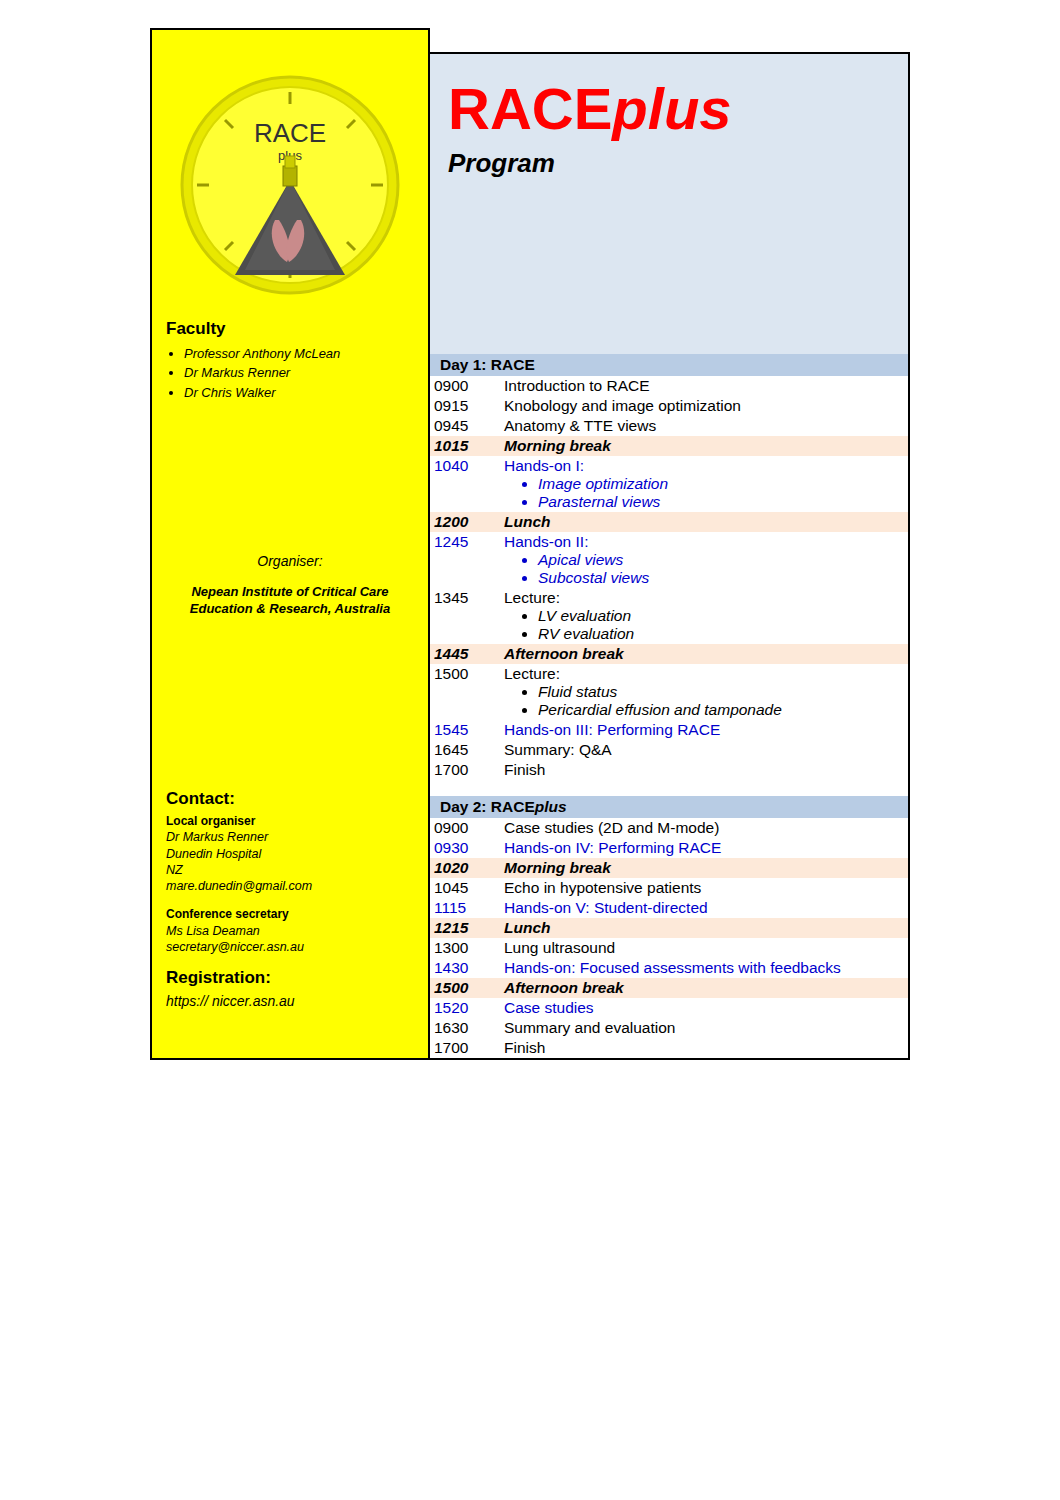RACE plus
Faculty
Professor Anthony McLean
Dr Markus Renner
Dr Chris Walker
Organiser:
Nepean Institute of Critical Care
Education & Research, Australia
Contact:
Local organiser
Dr Markus Renner
Dunedin Hospital
NZ
mare.dunedin@gmail.com
Conference secretary
Ms Lisa Deaman
secretary@niccer.asn.au
Registration:
https:// niccer.asn.au
RACEplus
Program
| Day 1: RACE |
| 0900 | Introduction to RACE |
| 0915 | Knobology and image optimization |
| 0945 | Anatomy & TTE views |
| 1015 | Morning break |
| 1040 | Hands-on I: Image optimization Parasternal views |
| 1200 | Lunch |
| 1245 | Hands-on II: Apical views Subcostal views |
| 1345 | Lecture: LV evaluation RV evaluation |
| 1445 | Afternoon break |
| 1500 | Lecture: Fluid status Pericardial effusion and tamponade |
| 1545 | Hands-on III: Performing RACE |
| 1645 | Summary: Q&A |
| 1700 | Finish |
| Day 2: RACE plus |
| 0900 | Case studies (2D and M-mode) |
| 0930 | Hands-on IV: Performing RACE |
| 1020 | Morning break |
| 1045 | Echo in hypotensive patients |
| 1115 | Hands-on V: Student-directed |
| 1215 | Lunch |
| 1300 | Lung ultrasound |
| 1430 | Hands-on: Focused assessments with feedbacks |
| 1500 | Afternoon break |
| 1520 | Case studies |
| 1630 | Summary and evaluation |
| 1700 | Finish |